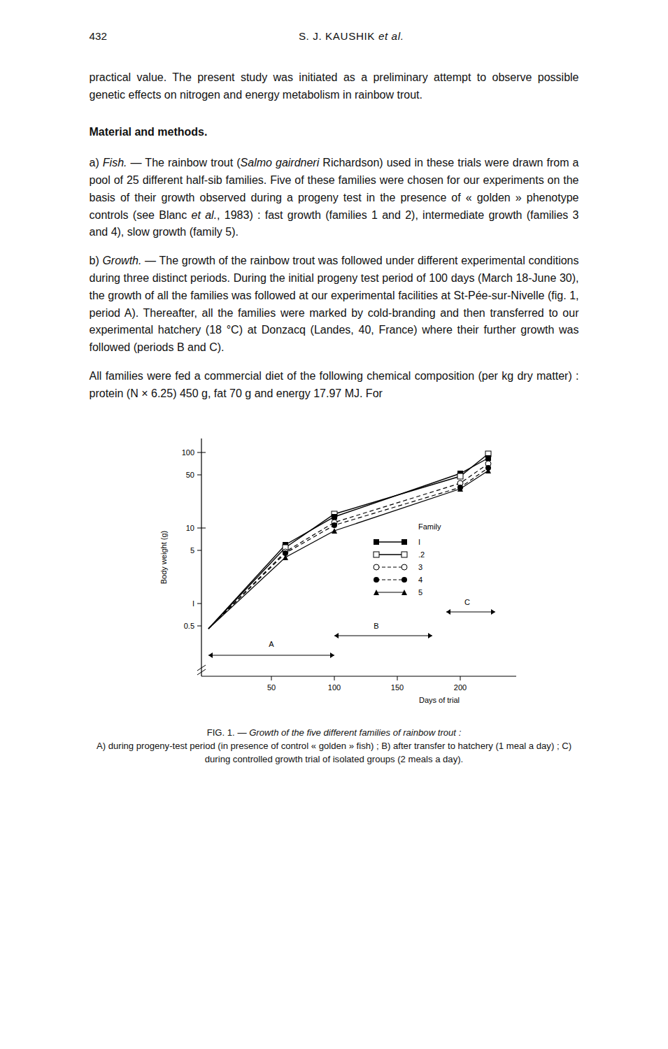432 S. J. KAUSHIK et al.
practical value. The present study was initiated as a preliminary attempt to observe possible genetic effects on nitrogen and energy metabolism in rainbow trout.
Material and methods.
a) Fish. — The rainbow trout (Salmo gairdneri Richardson) used in these trials were drawn from a pool of 25 different half-sib families. Five of these families were chosen for our experiments on the basis of their growth observed during a progeny test in the presence of « golden » phenotype controls (see Blanc et al., 1983) : fast growth (families 1 and 2), intermediate growth (families 3 and 4), slow growth (family 5).
b) Growth. — The growth of the rainbow trout was followed under different experimental conditions during three distinct periods. During the initial progeny test period of 100 days (March 18-June 30), the growth of all the families was followed at our experimental facilities at St-Pée-sur-Nivelle (fig. 1, period A). Thereafter, all the families were marked by cold-branding and then transferred to our experimental hatchery (18 °C) at Donzacq (Landes, 40, France) where their further growth was followed (periods B and C).
All families were fed a commercial diet of the following chemical composition (per kg dry matter) : protein (N × 6.25) 450 g, fat 70 g and energy 17.97 MJ. For
100 50 10 5 I 0.5 Body weight (g) 50 100 150 200 Days of trial Family I .2 3 4 5 C B A
FIG. 1. — Growth of the five different families of rainbow trout :
A) during progeny-test period (in presence of control « golden » fish) ; B) after transfer to hatchery (1 meal a day) ; C) during controlled growth trial of isolated groups (2 meals a day).